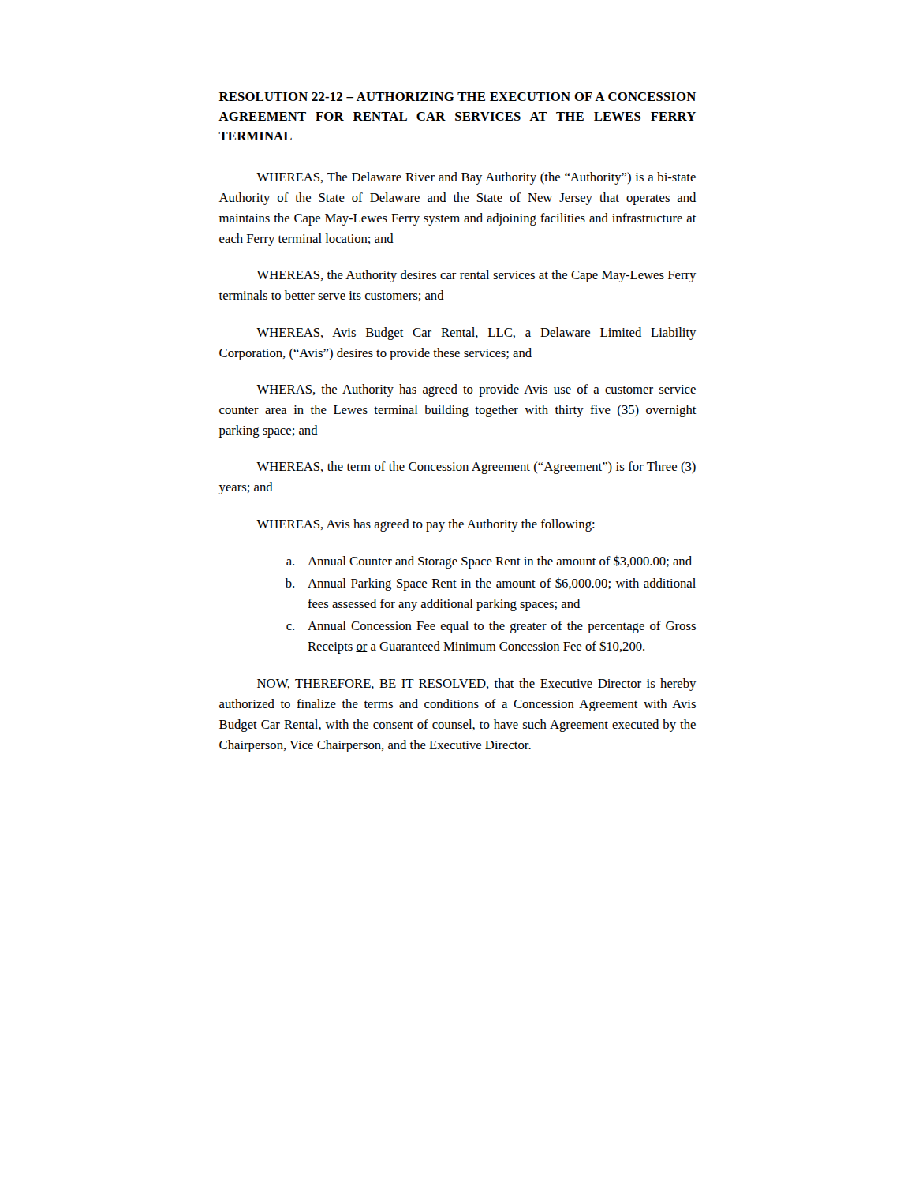RESOLUTION 22-12 – AUTHORIZING THE EXECUTION OF A CONCESSION AGREEMENT FOR RENTAL CAR SERVICES AT THE LEWES FERRY TERMINAL
WHEREAS, The Delaware River and Bay Authority (the “Authority”) is a bi-state Authority of the State of Delaware and the State of New Jersey that operates and maintains the Cape May-Lewes Ferry system and adjoining facilities and infrastructure at each Ferry terminal location; and
WHEREAS, the Authority desires car rental services at the Cape May-Lewes Ferry terminals to better serve its customers; and
WHEREAS, Avis Budget Car Rental, LLC, a Delaware Limited Liability Corporation, (“Avis”) desires to provide these services; and
WHERAS, the Authority has agreed to provide Avis use of a customer service counter area in the Lewes terminal building together with thirty five (35) overnight parking space; and
WHEREAS, the term of the Concession Agreement (“Agreement”) is for Three (3) years; and
WHEREAS, Avis has agreed to pay the Authority the following:
Annual Counter and Storage Space Rent in the amount of $3,000.00; and
Annual Parking Space Rent in the amount of $6,000.00; with additional fees assessed for any additional parking spaces; and
Annual Concession Fee equal to the greater of the percentage of Gross Receipts or a Guaranteed Minimum Concession Fee of $10,200.
NOW, THEREFORE, BE IT RESOLVED, that the Executive Director is hereby authorized to finalize the terms and conditions of a Concession Agreement with Avis Budget Car Rental, with the consent of counsel, to have such Agreement executed by the Chairperson, Vice Chairperson, and the Executive Director.